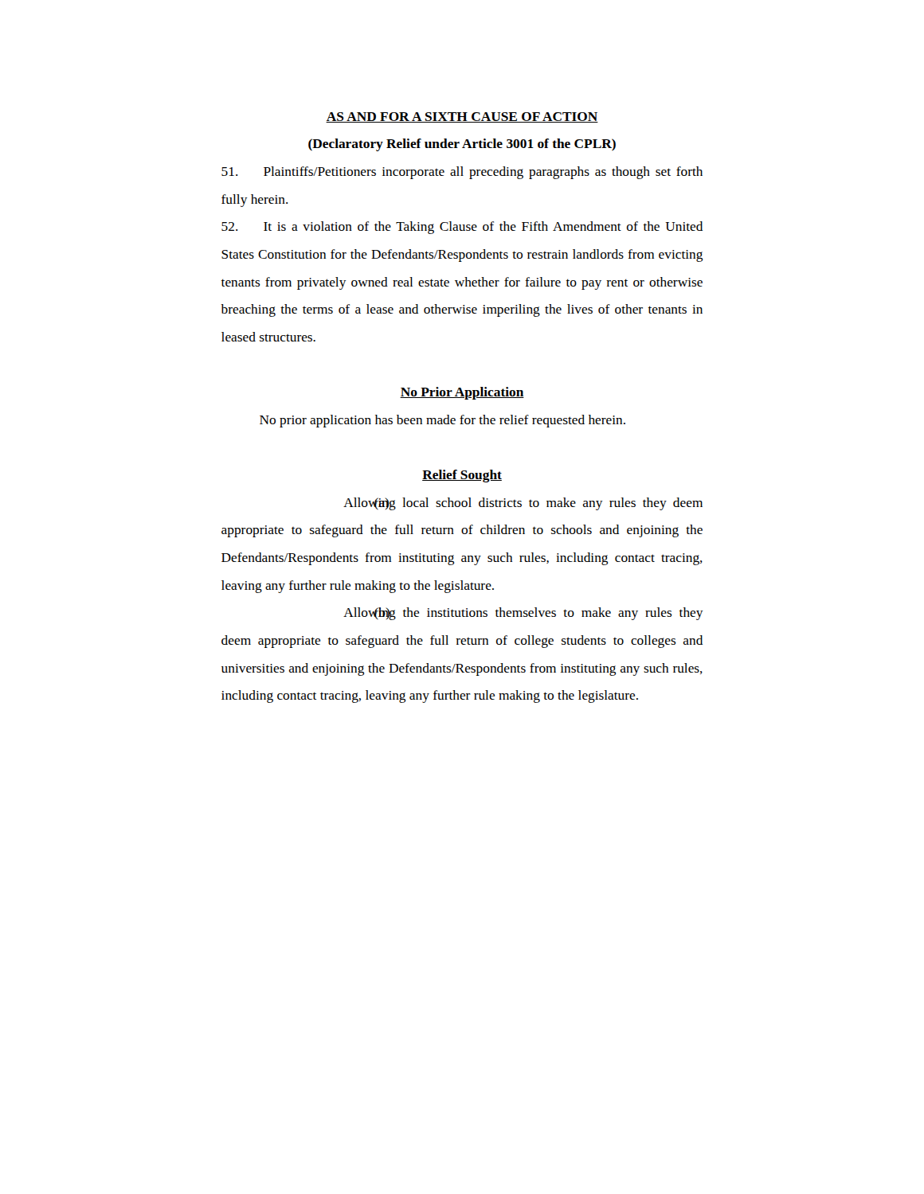As and for a Sixth Cause of Action
(Declaratory Relief under Article 3001 of the CPLR)
51. Plaintiffs/Petitioners incorporate all preceding paragraphs as though set forth fully herein.
52. It is a violation of the Taking Clause of the Fifth Amendment of the United States Constitution for the Defendants/Respondents to restrain landlords from evicting tenants from privately owned real estate whether for failure to pay rent or otherwise breaching the terms of a lease and otherwise imperiling the lives of other tenants in leased structures.
No Prior Application
No prior application has been made for the relief requested herein.
Relief Sought
(a) Allowing local school districts to make any rules they deem appropriate to safeguard the full return of children to schools and enjoining the Defendants/Respondents from instituting any such rules, including contact tracing, leaving any further rule making to the legislature.
(b) Allowing the institutions themselves to make any rules they deem appropriate to safeguard the full return of college students to colleges and universities and enjoining the Defendants/Respondents from instituting any such rules, including contact tracing, leaving any further rule making to the legislature.